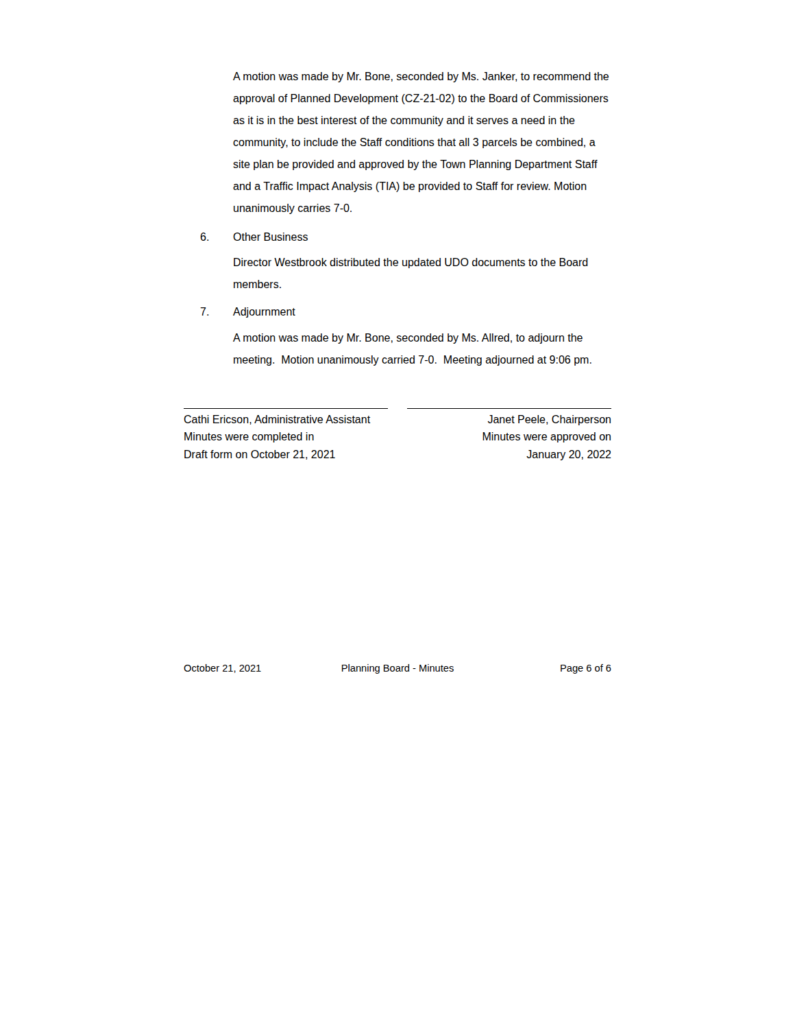A motion was made by Mr. Bone, seconded by Ms. Janker, to recommend the approval of Planned Development (CZ-21-02) to the Board of Commissioners as it is in the best interest of the community and it serves a need in the community, to include the Staff conditions that all 3 parcels be combined, a site plan be provided and approved by the Town Planning Department Staff and a Traffic Impact Analysis (TIA) be provided to Staff for review. Motion unanimously carries 7-0.
6.
Other Business
Director Westbrook distributed the updated UDO documents to the Board members.
7.
Adjournment
A motion was made by Mr. Bone, seconded by Ms. Allred, to adjourn the meeting. Motion unanimously carried 7-0. Meeting adjourned at 9:06 pm.
| Cathi Ericson, Administrative Assistant Minutes were completed in Draft form on October 21, 2021 | Janet Peele, Chairperson Minutes were approved on January 20, 2022 |
October 21, 2021
Planning Board - Minutes
Page 6 of 6